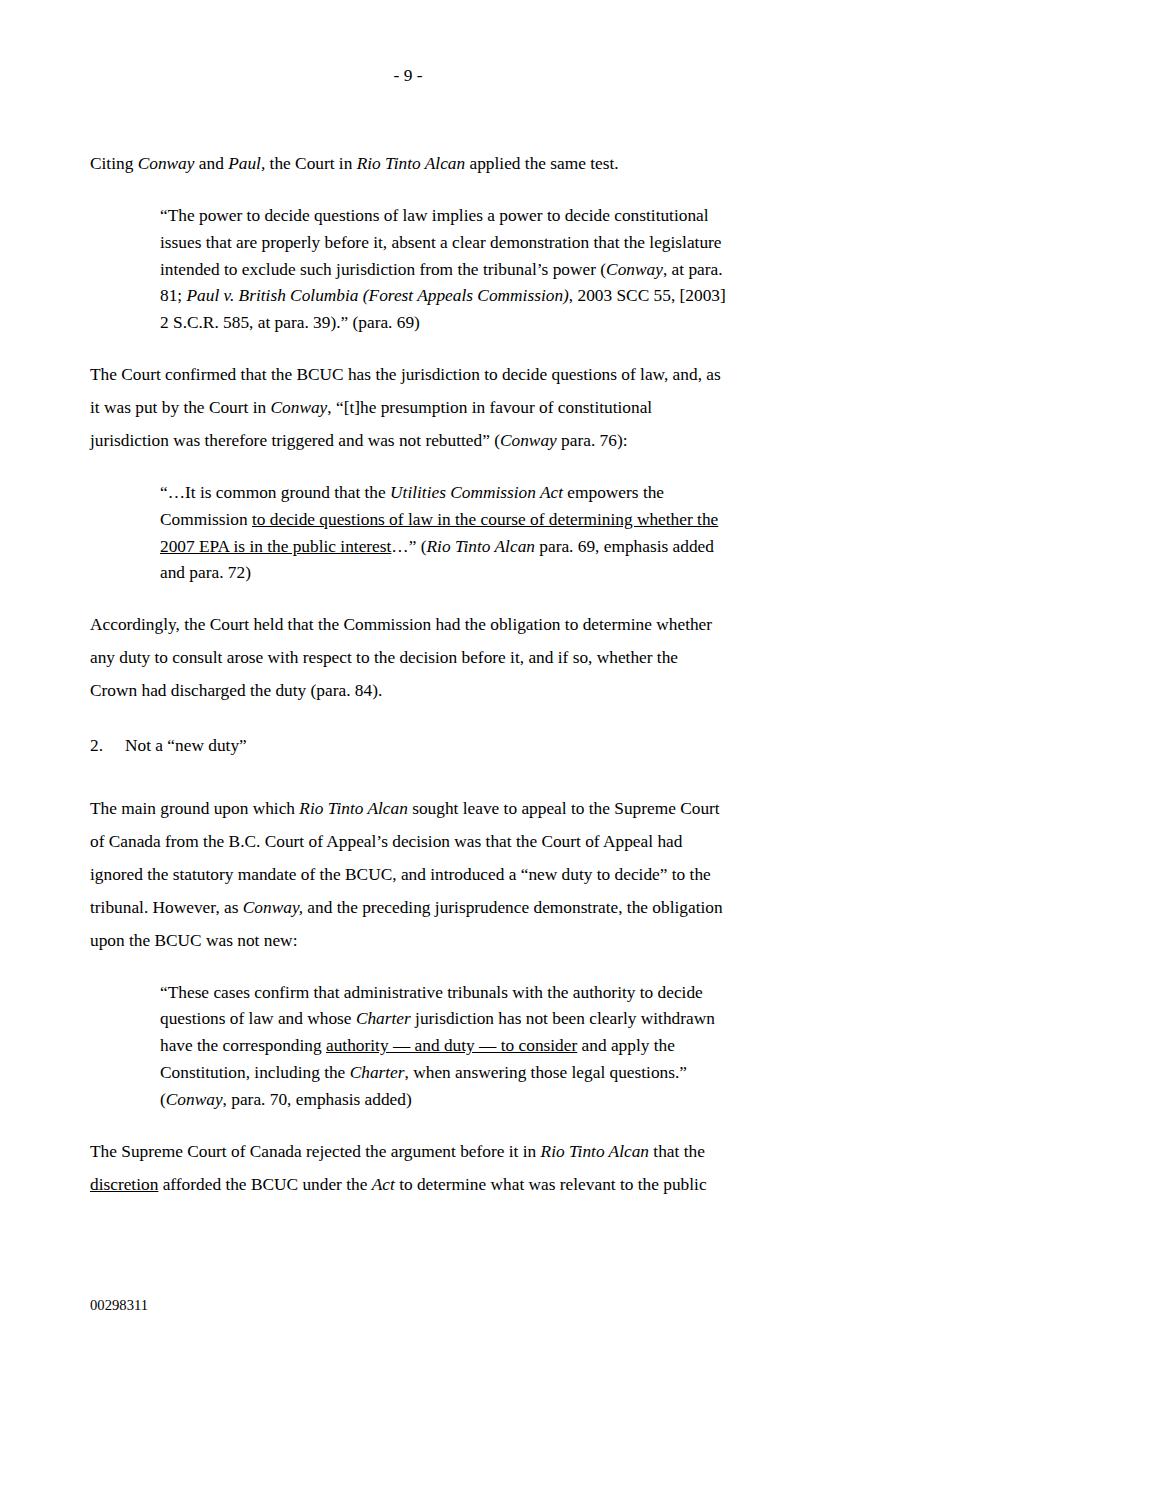- 9 -
Citing Conway and Paul, the Court in Rio Tinto Alcan applied the same test.
“The power to decide questions of law implies a power to decide constitutional issues that are properly before it, absent a clear demonstration that the legislature intended to exclude such jurisdiction from the tribunal’s power (Conway, at para. 81; Paul v. British Columbia (Forest Appeals Commission), 2003 SCC 55, [2003] 2 S.C.R. 585, at para. 39).” (para. 69)
The Court confirmed that the BCUC has the jurisdiction to decide questions of law, and, as it was put by the Court in Conway, “[t]he presumption in favour of constitutional jurisdiction was therefore triggered and was not rebutted” (Conway para. 76):
“…It is common ground that the Utilities Commission Act empowers the Commission to decide questions of law in the course of determining whether the 2007 EPA is in the public interest…” (Rio Tinto Alcan para. 69, emphasis added and para. 72)
Accordingly, the Court held that the Commission had the obligation to determine whether any duty to consult arose with respect to the decision before it, and if so, whether the Crown had discharged the duty (para. 84).
2. Not a “new duty”
The main ground upon which Rio Tinto Alcan sought leave to appeal to the Supreme Court of Canada from the B.C. Court of Appeal’s decision was that the Court of Appeal had ignored the statutory mandate of the BCUC, and introduced a “new duty to decide” to the tribunal. However, as Conway, and the preceding jurisprudence demonstrate, the obligation upon the BCUC was not new:
“These cases confirm that administrative tribunals with the authority to decide questions of law and whose Charter jurisdiction has not been clearly withdrawn have the corresponding authority — and duty — to consider and apply the Constitution, including the Charter, when answering those legal questions.” (Conway, para. 70, emphasis added)
The Supreme Court of Canada rejected the argument before it in Rio Tinto Alcan that the discretion afforded the BCUC under the Act to determine what was relevant to the public
00298311